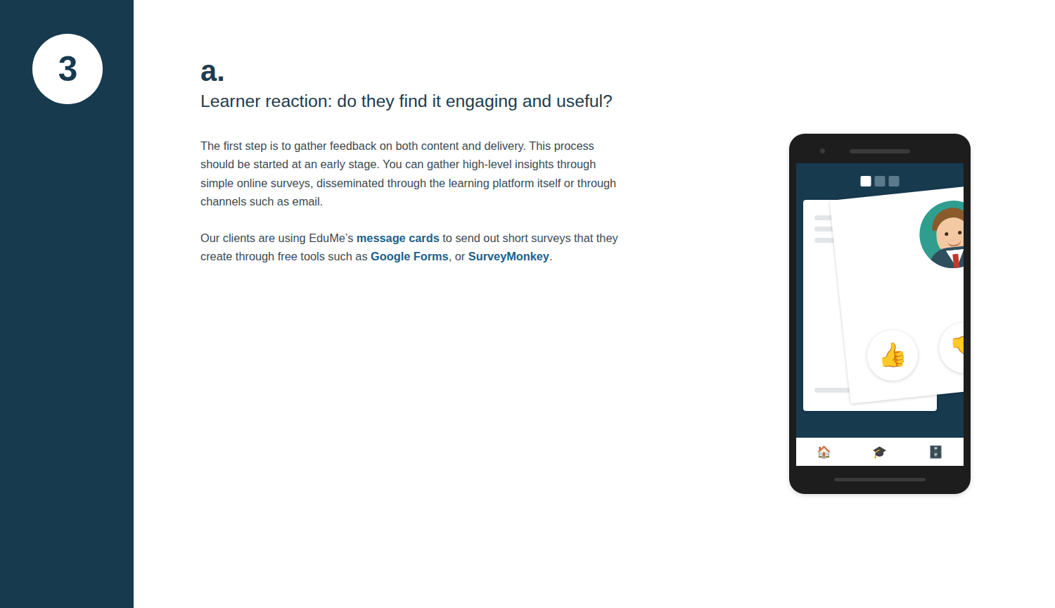3
a.
Learner reaction: do they find it engaging and useful?
The first step is to gather feedback on both content and delivery. This process should be started at an early stage. You can gather high-level insights through simple online surveys, disseminated through the learning platform itself or through channels such as email.
Our clients are using EduMe’s message cards to send out short surveys that they create through free tools such as Google Forms, or SurveyMonkey.
👍
👎
🏠 🎓 🗄️